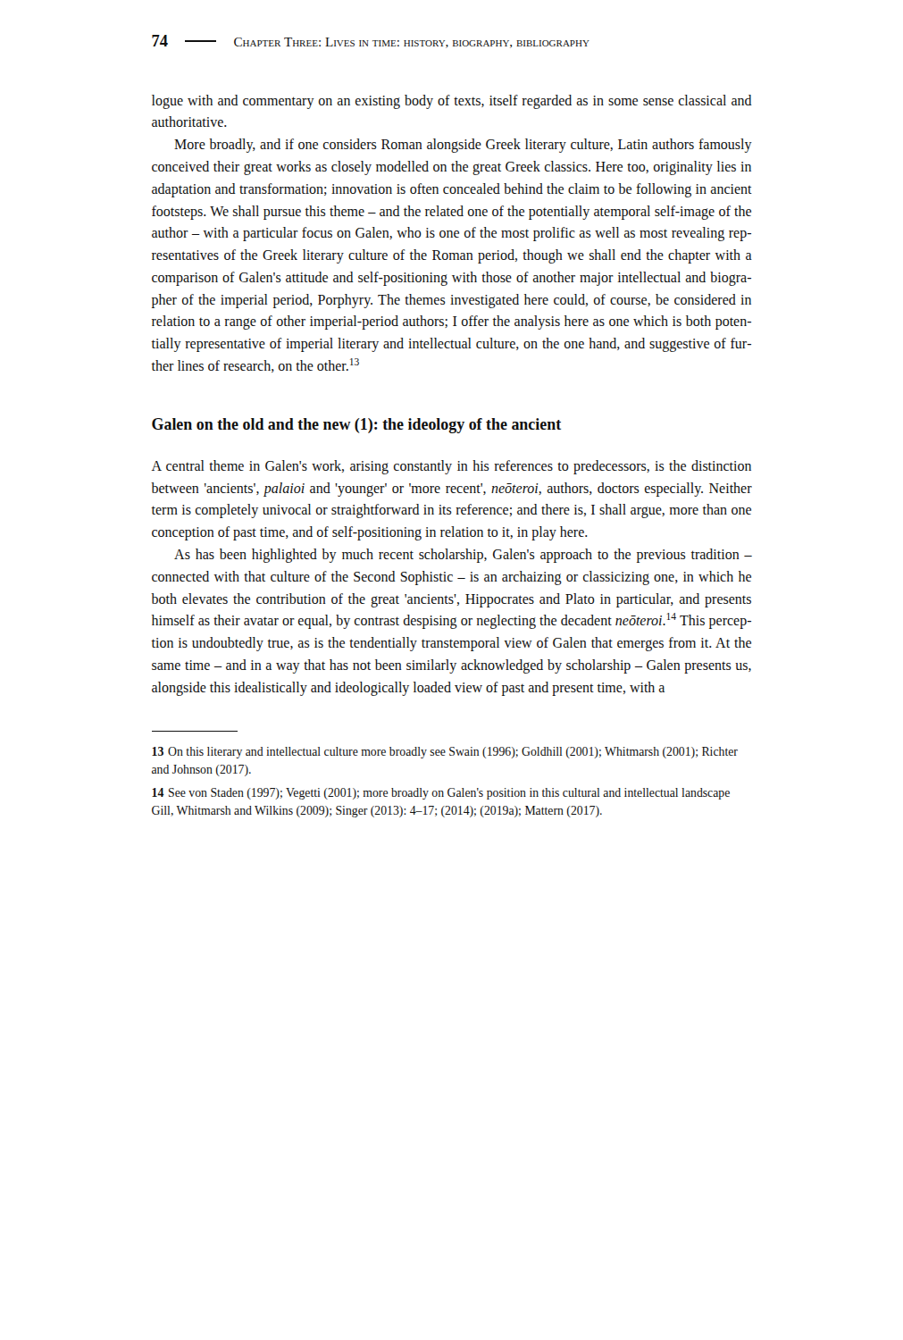74 Chapter Three: Lives in time: history, biography, bibliography
logue with and commentary on an existing body of texts, itself regarded as in some sense classical and authoritative.
More broadly, and if one considers Roman alongside Greek literary culture, Latin authors famously conceived their great works as closely modelled on the great Greek classics. Here too, originality lies in adaptation and transformation; innovation is often concealed behind the claim to be following in ancient footsteps. We shall pursue this theme – and the related one of the potentially atemporal self-image of the author – with a particular focus on Galen, who is one of the most prolific as well as most revealing representatives of the Greek literary culture of the Roman period, though we shall end the chapter with a comparison of Galen's attitude and self-positioning with those of another major intellectual and biographer of the imperial period, Porphyry. The themes investigated here could, of course, be considered in relation to a range of other imperial-period authors; I offer the analysis here as one which is both potentially representative of imperial literary and intellectual culture, on the one hand, and suggestive of further lines of research, on the other.13
Galen on the old and the new (1): the ideology of the ancient
A central theme in Galen's work, arising constantly in his references to predecessors, is the distinction between 'ancients', palaioi and 'younger' or 'more recent', neōteroi, authors, doctors especially. Neither term is completely univocal or straightforward in its reference; and there is, I shall argue, more than one conception of past time, and of self-positioning in relation to it, in play here.
As has been highlighted by much recent scholarship, Galen's approach to the previous tradition – connected with that culture of the Second Sophistic – is an archaizing or classicizing one, in which he both elevates the contribution of the great 'ancients', Hippocrates and Plato in particular, and presents himself as their avatar or equal, by contrast despising or neglecting the decadent neōteroi.14 This perception is undoubtedly true, as is the tendentially transtemporal view of Galen that emerges from it. At the same time – and in a way that has not been similarly acknowledged by scholarship – Galen presents us, alongside this idealistically and ideologically loaded view of past and present time, with a
13 On this literary and intellectual culture more broadly see Swain (1996); Goldhill (2001); Whitmarsh (2001); Richter and Johnson (2017).
14 See von Staden (1997); Vegetti (2001); more broadly on Galen's position in this cultural and intellectual landscape Gill, Whitmarsh and Wilkins (2009); Singer (2013): 4–17; (2014); (2019a); Mattern (2017).